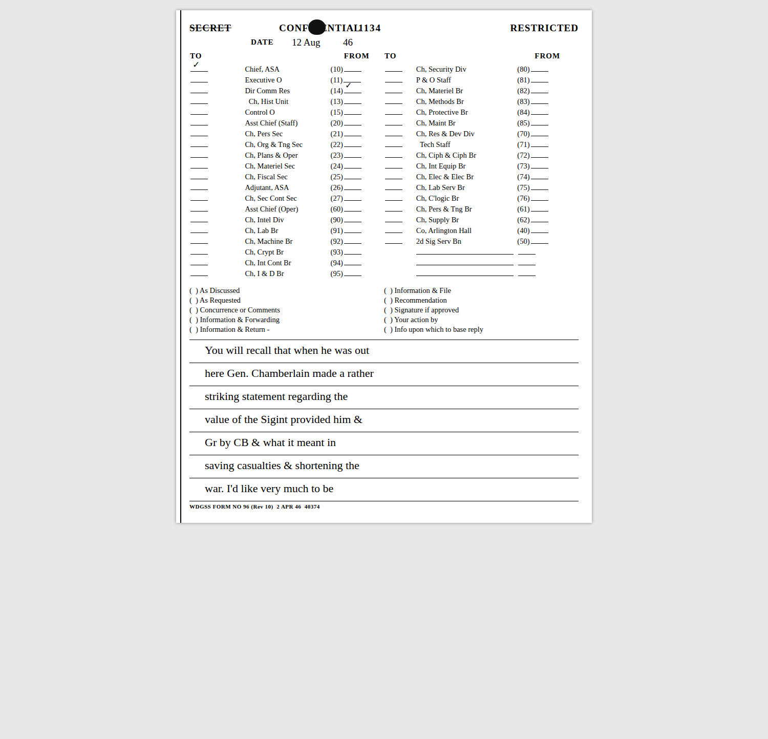SECRET CONFIDENTIAL 1134 RESTRICTED
DATE 12 Aug 46
| TO | | FROM | TO | | FROM |
| --- | --- | --- | --- | --- | --- |
| | Chief, ASA | (10) | | Ch, Security Div | (80) |
| | Executive O | (11) | | P & O Staff | (81) |
| | Dir Comm Res | (14) | | Ch, Materiel Br | (82) |
| | Ch, Hist Unit | (13) | | Ch, Methods Br | (83) |
| | Control O | (15) | | Ch, Protective Br | (84) |
| | Asst Chief (Staff) | (20) | | Ch, Maint Br | (85) |
| | Ch, Pers Sec | (21) | | Ch, Res & Dev Div | (70) |
| | Ch, Org & Tng Sec | (22) | | Tech Staff | (71) |
| | Ch, Plans & Oper | (23) | | Ch, Ciph & Ciph Br | (72) |
| | Ch, Materiel Sec | (24) | | Ch, Int Equip Br | (73) |
| | Ch, Fiscal Sec | (25) | | Ch, Elec & Elec Br | (74) |
| | Adjutant, ASA | (26) | | Ch, Lab Serv Br | (75) |
| | Ch, Sec Cont Sec | (27) | | Ch, C'logic Br | (76) |
| | Asst Chief (Oper) | (60) | | Ch, Pers & Tng Br | (61) |
| | Ch, Intel Div | (90) | | Ch, Supply Br | (62) |
| | Ch, Lab Br | (91) | | Co, Arlington Hall | (40) |
| | Ch, Machine Br | (92) | | 2d Sig Serv Bn | (50) |
| | Ch, Crypt Br | (93) | | | |
| | Ch, Int Cont Br | (94) | | | |
| | Ch, I & D Br | (95) | | | |
| ( ) As Discussed | ( ) Information & File |
| ( ) As Requested | ( ) Recommendation |
| ( ) Concurrence or Comments | ( ) Signature if approved |
| ( ) Information & Forwarding | ( ) Your action by |
| ( ) Information & Return - | ( ) Info upon which to base reply |
You will recall that when he was out
here Gen. Chamberlain made a rather
striking statement regarding the
value of the Sigint provided him &
Gr by CB & what it meant in
saving casualties & shortening the
war. I'd like very much to be
WDGSS FORM NO 96 (Rev 10) 2 APR 46 40374